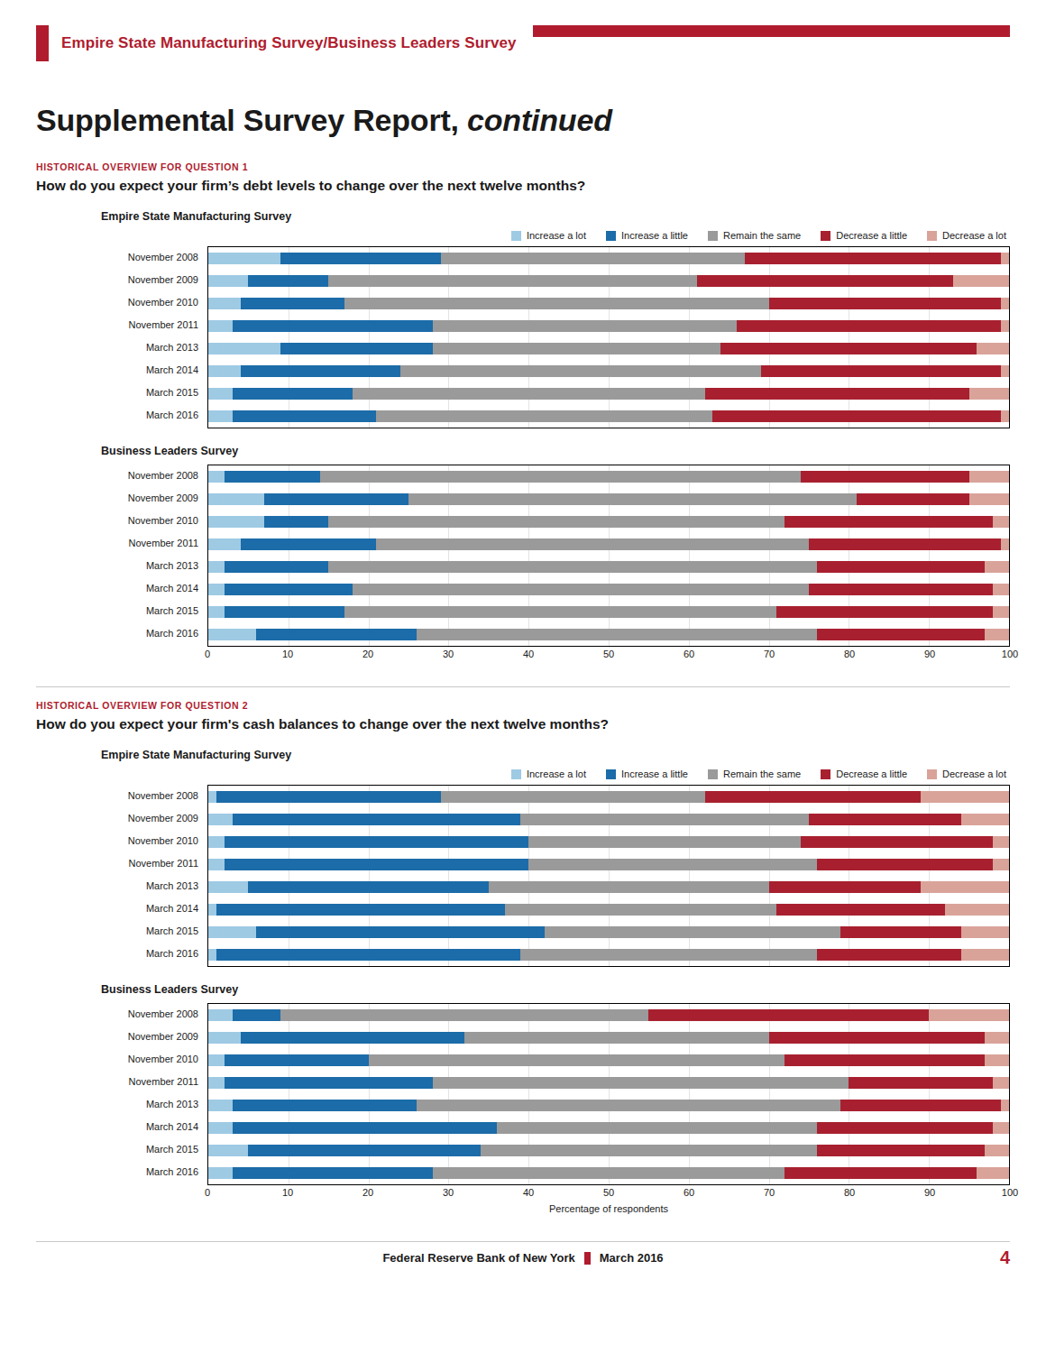Empire State Manufacturing Survey/Business Leaders Survey
Supplemental Survey Report, continued
Historical overview for question 1
How do you expect your firm’s debt levels to change over the next twelve months?
Empire State Manufacturing Survey
Increase a lot Increase a little Remain the same Decrease a little Decrease a lot
November 2008
November 2009
November 2010
November 2011
March 2013
March 2014
March 2015
March 2016
Business Leaders Survey
November 2008
November 2009
November 2010
November 2011
March 2013
March 2014
March 2015
March 2016
0 10 20 30 40 50 60 70 80 90 100
Historical overview for question 2
How do you expect your firm's cash balances to change over the next twelve months?
Empire State Manufacturing Survey
Increase a lot Increase a little Remain the same Decrease a little Decrease a lot
November 2008
November 2009
November 2010
November 2011
March 2013
March 2014
March 2015
March 2016
Business Leaders Survey
November 2008
November 2009
November 2010
November 2011
March 2013
March 2014
March 2015
March 2016
0 10 20 30 40 50 60 70 80 90 100
Percentage of respondents
Federal Reserve Bank of New York March 2016 4